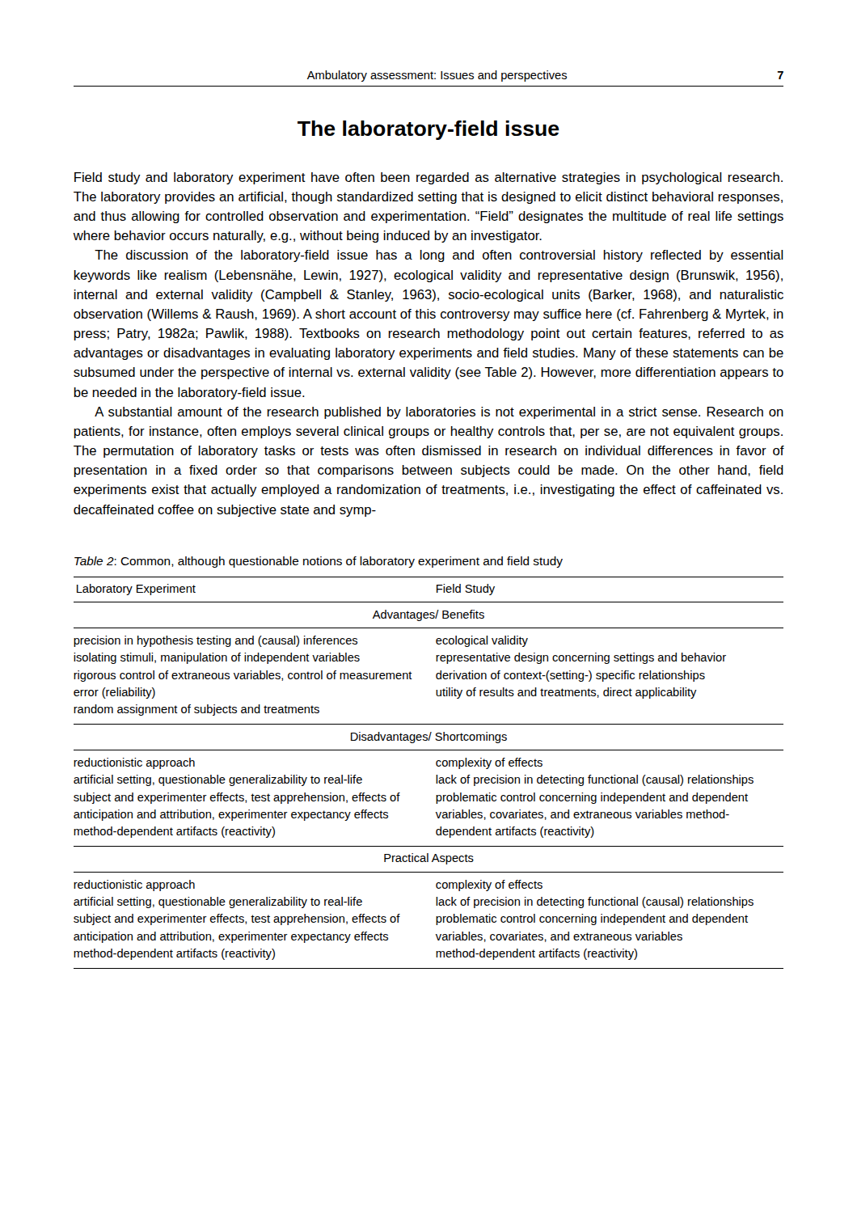Ambulatory assessment: Issues and perspectives 7
The laboratory-field issue
Field study and laboratory experiment have often been regarded as alternative strategies in psychological research. The laboratory provides an artificial, though standardized setting that is designed to elicit distinct behavioral responses, and thus allowing for controlled observation and experimentation. “Field” designates the multitude of real life settings where behavior occurs naturally, e.g., without being induced by an investigator.
The discussion of the laboratory-field issue has a long and often controversial history reflected by essential keywords like realism (Lebensnähe, Lewin, 1927), ecological validity and representative design (Brunswik, 1956), internal and external validity (Campbell & Stanley, 1963), socio-ecological units (Barker, 1968), and naturalistic observation (Willems & Raush, 1969). A short account of this controversy may suffice here (cf. Fahrenberg & Myrtek, in press; Patry, 1982a; Pawlik, 1988). Textbooks on research methodology point out certain features, referred to as advantages or disadvantages in evaluating laboratory experiments and field studies. Many of these statements can be subsumed under the perspective of internal vs. external validity (see Table 2). However, more differentiation appears to be needed in the laboratory-field issue.
A substantial amount of the research published by laboratories is not experimental in a strict sense. Research on patients, for instance, often employs several clinical groups or healthy controls that, per se, are not equivalent groups. The permutation of laboratory tasks or tests was often dismissed in research on individual differences in favor of presentation in a fixed order so that comparisons between subjects could be made. On the other hand, field experiments exist that actually employed a randomization of treatments, i.e., investigating the effect of caffeinated vs. decaffeinated coffee on subjective state and symp-
Table 2: Common, although questionable notions of laboratory experiment and field study
| Laboratory Experiment | Field Study |
| Advantages/ Benefits |
| precision in hypothesis testing and (causal) inferences isolating stimuli, manipulation of independent variables rigorous control of extraneous variables, control of measurement error (reliability) random assignment of subjects and treatments | ecological validity representative design concerning settings and behavior derivation of context-(setting-) specific relationships utility of results and treatments, direct applicability |
| Disadvantages/ Shortcomings |
| reductionistic approach artificial setting, questionable generalizability to real-life subject and experimenter effects, test apprehension, effects of anticipation and attribution, experimenter expectancy effects method-dependent artifacts (reactivity) | complexity of effects lack of precision in detecting functional (causal) relationships problematic control concerning independent and dependent variables, covariates, and extraneous variables method-dependent artifacts (reactivity) |
| Practical Aspects |
| reductionistic approach artificial setting, questionable generalizability to real-life subject and experimenter effects, test apprehension, effects of anticipation and attribution, experimenter expectancy effects method-dependent artifacts (reactivity) | complexity of effects lack of precision in detecting functional (causal) relationships problematic control concerning independent and dependent variables, covariates, and extraneous variables method-dependent artifacts (reactivity) |